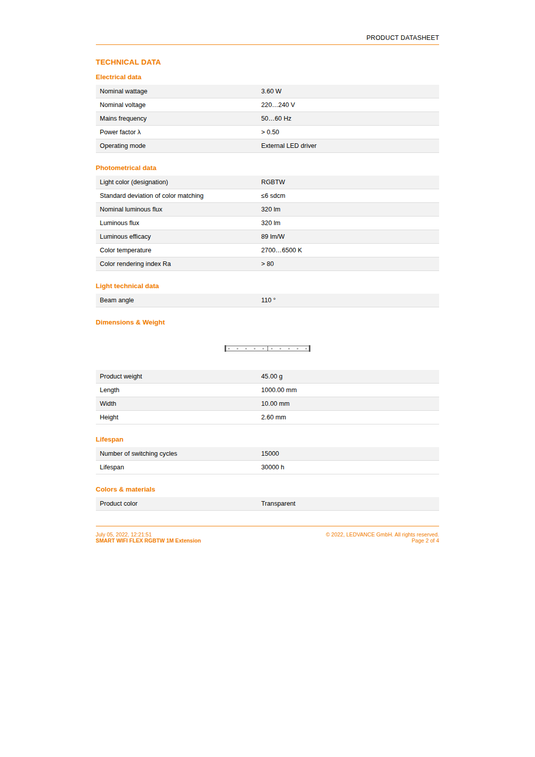PRODUCT DATASHEET
TECHNICAL DATA
Electrical data
| Nominal wattage | 3.60 W |
| Nominal voltage | 220…240 V |
| Mains frequency | 50…60 Hz |
| Power factor λ | > 0.50 |
| Operating mode | External LED driver |
Photometrical data
| Light color (designation) | RGBTW |
| Standard deviation of color matching | ≤6 sdcm |
| Nominal luminous flux | 320 lm |
| Luminous flux | 320 lm |
| Luminous efficacy | 89 lm/W |
| Color temperature | 2700…6500 K |
| Color rendering index Ra | > 80 |
Light technical data
| Beam angle | 110 ° |
Dimensions & Weight
| Product weight | 45.00 g |
| Length | 1000.00 mm |
| Width | 10.00 mm |
| Height | 2.60 mm |
Lifespan
| Number of switching cycles | 15000 |
| Lifespan | 30000 h |
Colors & materials
| Product color | Transparent |
July 05, 2022, 12:21:51
SMART WIFI FLEX RGBTW 1M Extension
© 2022, LEDVANCE GmbH. All rights reserved.
Page 2 of 4